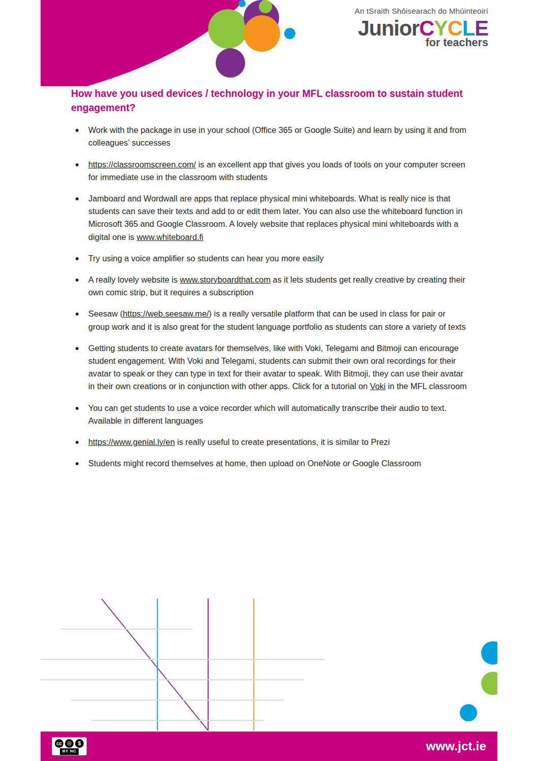An tSraith Shóisearach do Mhúinteoirí
Junior CYCLE
for teachers
How have you used devices / technology in your MFL classroom to sustain student engagement?
Work with the package in use in your school (Office 365 or Google Suite) and learn by using it and from colleagues’ successes
https://classroomscreen.com/ is an excellent app that gives you loads of tools on your computer screen for immediate use in the classroom with students
Jamboard and Wordwall are apps that replace physical mini whiteboards. What is really nice is that students can save their texts and add to or edit them later. You can also use the whiteboard function in Microsoft 365 and Google Classroom. A lovely website that replaces physical mini whiteboards with a digital one is www.whiteboard.fi
Try using a voice amplifier so students can hear you more easily
A really lovely website is www.storyboardthat.com as it lets students get really creative by creating their own comic strip, but it requires a subscription
Seesaw (https://web.seesaw.me/) is a really versatile platform that can be used in class for pair or group work and it is also great for the student language portfolio as students can store a variety of texts
Getting students to create avatars for themselves, like with Voki, Telegami and Bitmoji can encourage student engagement. With Voki and Telegami, students can submit their own oral recordings for their avatar to speak or they can type in text for their avatar to speak. With Bitmoji, they can use their avatar in their own creations or in conjunction with other apps. Click for a tutorial on Voki in the MFL classroom
You can get students to use a voice recorder which will automatically transcribe their audio to text. Available in different languages
https://www.genial.ly/en is really useful to create presentations, it is similar to Prezi
Students might record themselves at home, then upload on OneNote or Google Classroom
cc ☉ $
BY NC
www.jct.ie